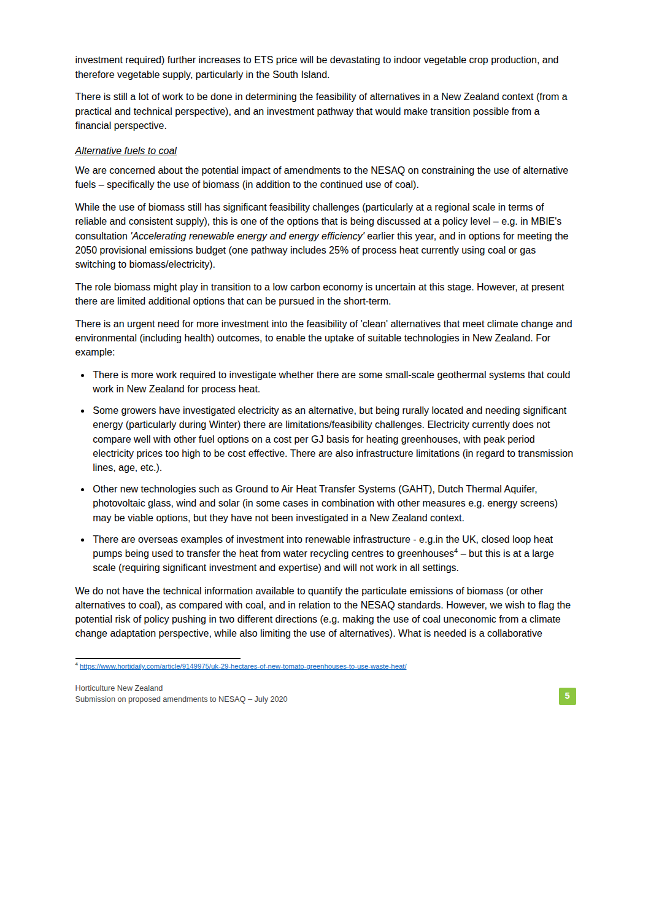investment required) further increases to ETS price will be devastating to indoor vegetable crop production, and therefore vegetable supply, particularly in the South Island.
There is still a lot of work to be done in determining the feasibility of alternatives in a New Zealand context (from a practical and technical perspective), and an investment pathway that would make transition possible from a financial perspective.
Alternative fuels to coal
We are concerned about the potential impact of amendments to the NESAQ on constraining the use of alternative fuels – specifically the use of biomass (in addition to the continued use of coal).
While the use of biomass still has significant feasibility challenges (particularly at a regional scale in terms of reliable and consistent supply), this is one of the options that is being discussed at a policy level – e.g. in MBIE's consultation 'Accelerating renewable energy and energy efficiency' earlier this year, and in options for meeting the 2050 provisional emissions budget (one pathway includes 25% of process heat currently using coal or gas switching to biomass/electricity).
The role biomass might play in transition to a low carbon economy is uncertain at this stage. However, at present there are limited additional options that can be pursued in the short-term.
There is an urgent need for more investment into the feasibility of 'clean' alternatives that meet climate change and environmental (including health) outcomes, to enable the uptake of suitable technologies in New Zealand. For example:
There is more work required to investigate whether there are some small-scale geothermal systems that could work in New Zealand for process heat.
Some growers have investigated electricity as an alternative, but being rurally located and needing significant energy (particularly during Winter) there are limitations/feasibility challenges. Electricity currently does not compare well with other fuel options on a cost per GJ basis for heating greenhouses, with peak period electricity prices too high to be cost effective. There are also infrastructure limitations (in regard to transmission lines, age, etc.).
Other new technologies such as Ground to Air Heat Transfer Systems (GAHT), Dutch Thermal Aquifer, photovoltaic glass, wind and solar (in some cases in combination with other measures e.g. energy screens) may be viable options, but they have not been investigated in a New Zealand context.
There are overseas examples of investment into renewable infrastructure - e.g.in the UK, closed loop heat pumps being used to transfer the heat from water recycling centres to greenhouses4 – but this is at a large scale (requiring significant investment and expertise) and will not work in all settings.
We do not have the technical information available to quantify the particulate emissions of biomass (or other alternatives to coal), as compared with coal, and in relation to the NESAQ standards. However, we wish to flag the potential risk of policy pushing in two different directions (e.g. making the use of coal uneconomic from a climate change adaptation perspective, while also limiting the use of alternatives). What is needed is a collaborative
4 https://www.hortidaily.com/article/9149975/uk-29-hectares-of-new-tomato-greenhouses-to-use-waste-heat/
Horticulture New Zealand
Submission on proposed amendments to NESAQ – July 2020
5